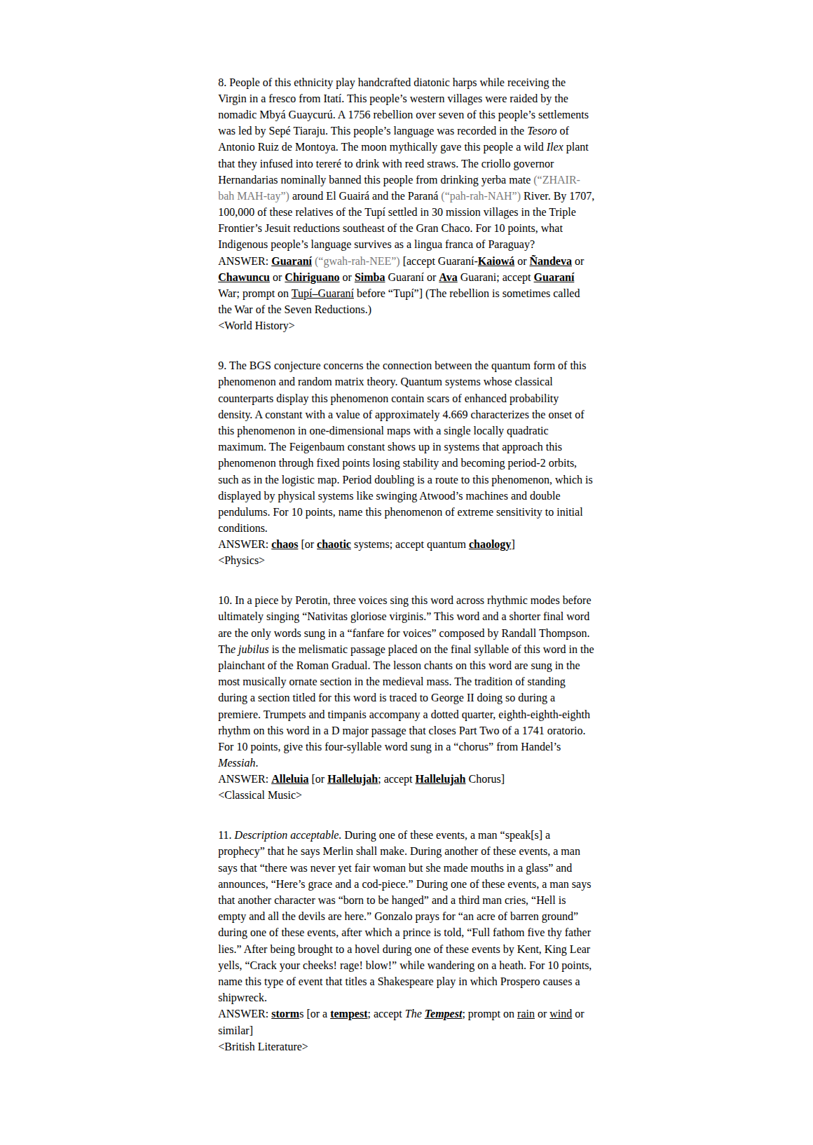8. People of this ethnicity play handcrafted diatonic harps while receiving the Virgin in a fresco from Itatí. This people’s western villages were raided by the nomadic Mbyá Guaycurú. A 1756 rebellion over seven of this people’s settlements was led by Sepé Tiaraju. This people’s language was recorded in the Tesoro of Antonio Ruiz de Montoya. The moon mythically gave this people a wild Ilex plant that they infused into tereré to drink with reed straws. The criollo governor Hernandarias nominally banned this people from drinking yerba mate (“ZHAIR-bah MAH-tay”) around El Guairá and the Paraná (“pah-rah-NAH”) River. By 1707, 100,000 of these relatives of the Tupí settled in 30 mission villages in the Triple Frontier’s Jesuit reductions southeast of the Gran Chaco. For 10 points, what Indigenous people’s language survives as a lingua franca of Paraguay?
ANSWER: Guaraní (“gwah-rah-NEE”) [accept Guaraní-Kaiowá or Ñandeva or Chawuncu or Chiriguano or Simba Guaraní or Ava Guarani; accept Guaraní War; prompt on Tupí–Guaraní before “Tupí”] (The rebellion is sometimes called the War of the Seven Reductions.)
<World History>
9. The BGS conjecture concerns the connection between the quantum form of this phenomenon and random matrix theory. Quantum systems whose classical counterparts display this phenomenon contain scars of enhanced probability density. A constant with a value of approximately 4.669 characterizes the onset of this phenomenon in one-dimensional maps with a single locally quadratic maximum. The Feigenbaum constant shows up in systems that approach this phenomenon through fixed points losing stability and becoming period-2 orbits, such as in the logistic map. Period doubling is a route to this phenomenon, which is displayed by physical systems like swinging Atwood’s machines and double pendulums. For 10 points, name this phenomenon of extreme sensitivity to initial conditions.
ANSWER: chaos [or chaotic systems; accept quantum chaology]
<Physics>
10. In a piece by Perotin, three voices sing this word across rhythmic modes before ultimately singing “Nativitas gloriose virginis.” This word and a shorter final word are the only words sung in a “fanfare for voices” composed by Randall Thompson. The jubilus is the melismatic passage placed on the final syllable of this word in the plainchant of the Roman Gradual. The lesson chants on this word are sung in the most musically ornate section in the medieval mass. The tradition of standing during a section titled for this word is traced to George II doing so during a premiere. Trumpets and timpanis accompany a dotted quarter, eighth-eighth-eighth rhythm on this word in a D major passage that closes Part Two of a 1741 oratorio. For 10 points, give this four-syllable word sung in a “chorus” from Handel’s Messiah.
ANSWER: Alleluia [or Hallelujah; accept Hallelujah Chorus]
<Classical Music>
11. Description acceptable. During one of these events, a man “speak[s] a prophecy” that he says Merlin shall make. During another of these events, a man says that “there was never yet fair woman but she made mouths in a glass” and announces, “Here’s grace and a cod-piece.” During one of these events, a man says that another character was “born to be hanged” and a third man cries, “Hell is empty and all the devils are here.” Gonzalo prays for “an acre of barren ground” during one of these events, after which a prince is told, “Full fathom five thy father lies.” After being brought to a hovel during one of these events by Kent, King Lear yells, “Crack your cheeks! rage! blow!” while wandering on a heath. For 10 points, name this type of event that titles a Shakespeare play in which Prospero causes a shipwreck.
ANSWER: storms [or a tempest; accept The Tempest; prompt on rain or wind or similar]
<British Literature>